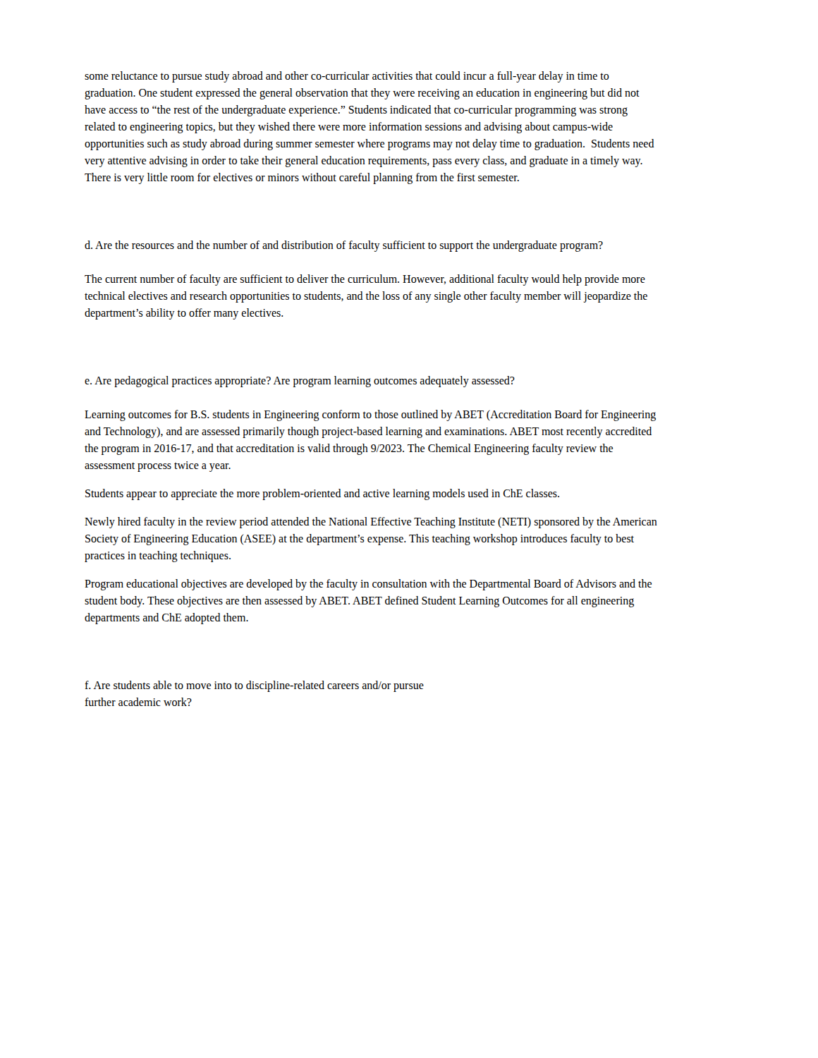some reluctance to pursue study abroad and other co-curricular activities that could incur a full-year delay in time to graduation. One student expressed the general observation that they were receiving an education in engineering but did not have access to “the rest of the undergraduate experience.” Students indicated that co-curricular programming was strong related to engineering topics, but they wished there were more information sessions and advising about campus-wide opportunities such as study abroad during summer semester where programs may not delay time to graduation. Students need very attentive advising in order to take their general education requirements, pass every class, and graduate in a timely way. There is very little room for electives or minors without careful planning from the first semester.
d. Are the resources and the number of and distribution of faculty sufficient to support the undergraduate program?
The current number of faculty are sufficient to deliver the curriculum. However, additional faculty would help provide more technical electives and research opportunities to students, and the loss of any single other faculty member will jeopardize the department’s ability to offer many electives.
e. Are pedagogical practices appropriate? Are program learning outcomes adequately assessed?
Learning outcomes for B.S. students in Engineering conform to those outlined by ABET (Accreditation Board for Engineering and Technology), and are assessed primarily though project-based learning and examinations. ABET most recently accredited the program in 2016-17, and that accreditation is valid through 9/2023. The Chemical Engineering faculty review the assessment process twice a year.
Students appear to appreciate the more problem-oriented and active learning models used in ChE classes.
Newly hired faculty in the review period attended the National Effective Teaching Institute (NETI) sponsored by the American Society of Engineering Education (ASEE) at the department’s expense. This teaching workshop introduces faculty to best practices in teaching techniques.
Program educational objectives are developed by the faculty in consultation with the Departmental Board of Advisors and the student body. These objectives are then assessed by ABET. ABET defined Student Learning Outcomes for all engineering departments and ChE adopted them.
f. Are students able to move into to discipline-related careers and/or pursue
further academic work?